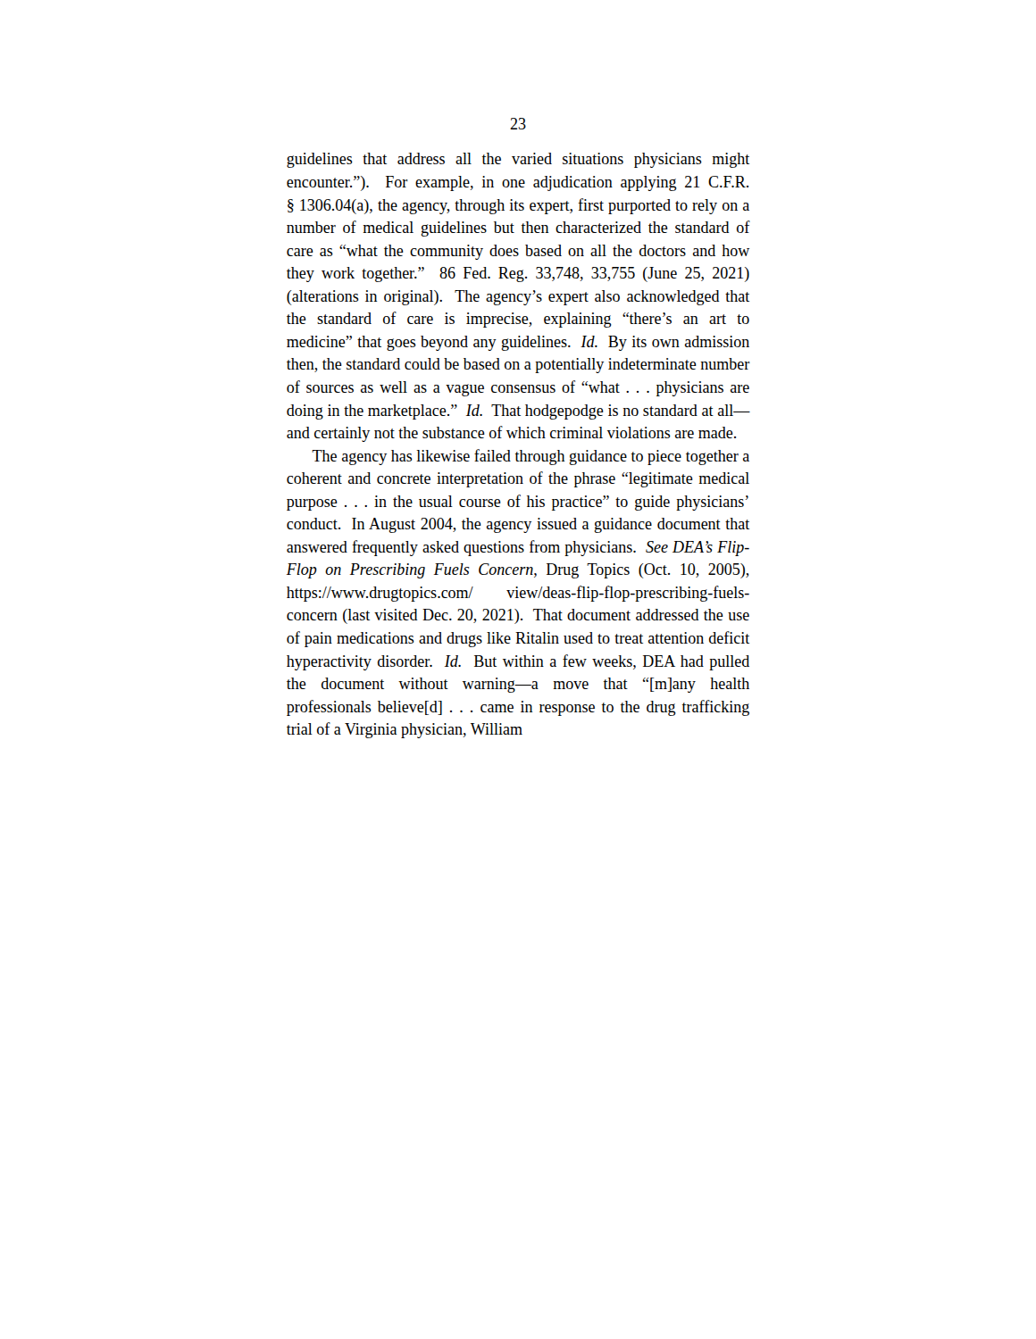23
guidelines that address all the varied situations physicians might encounter.”). For example, in one adjudication applying 21 C.F.R. § 1306.04(a), the agency, through its expert, first purported to rely on a number of medical guidelines but then characterized the standard of care as “what the community does based on all the doctors and how they work together.” 86 Fed. Reg. 33,748, 33,755 (June 25, 2021) (alterations in original). The agency’s expert also acknowledged that the standard of care is imprecise, explaining “there’s an art to medicine” that goes beyond any guidelines. Id. By its own admission then, the standard could be based on a potentially indeterminate number of sources as well as a vague consensus of “what . . . physicians are doing in the marketplace.” Id. That hodgepodge is no standard at all—and certainly not the substance of which criminal violations are made.
The agency has likewise failed through guidance to piece together a coherent and concrete interpretation of the phrase “legitimate medical purpose . . . in the usual course of his practice” to guide physicians’ conduct. In August 2004, the agency issued a guidance document that answered frequently asked questions from physicians. See DEA’s Flip-Flop on Prescribing Fuels Concern, Drug Topics (Oct. 10, 2005), https://www.drugtopics.com/ view/deas-flip-flop-prescribing-fuels-concern (last visited Dec. 20, 2021). That document addressed the use of pain medications and drugs like Ritalin used to treat attention deficit hyperactivity disorder. Id. But within a few weeks, DEA had pulled the document without warning—a move that “[m]any health professionals believe[d] . . . came in response to the drug trafficking trial of a Virginia physician, William